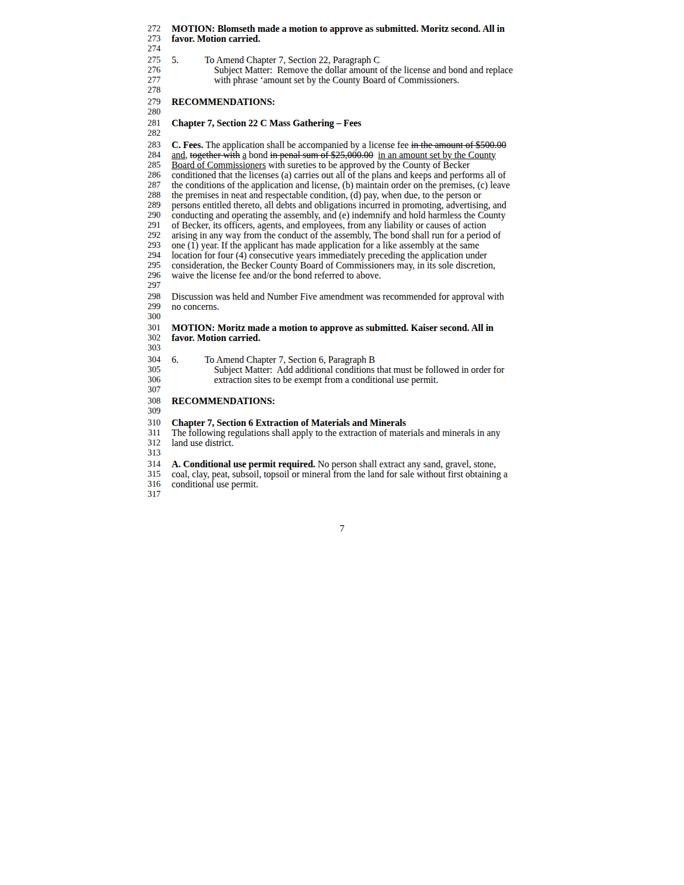| 272 | MOTION: Blomseth made a motion to approve as submitted. Moritz second. All in |
| 273 | favor. Motion carried. |
| 274 | |
| 275 | 5. To Amend Chapter 7, Section 22, Paragraph C |
| 276 | Subject Matter: Remove the dollar amount of the license and bond and replace |
| 277 | with phrase ‘amount set by the County Board of Commissioners. |
| 278 | |
| 279 | RECOMMENDATIONS: |
| 280 | |
| 281 | Chapter 7, Section 22 C Mass Gathering – Fees |
| 282 | |
| 283 | C. Fees. The application shall be accompanied by a license fee in the amount of $500.00 |
| 284 | and , together with a bond in penal sum of $25,000.00 in an amount set by the County |
| 285 | Board of Commissioners with sureties to be approved by the County of Becker |
| 286 | conditioned that the licenses (a) carries out all of the plans and keeps and performs all of |
| 287 | the conditions of the application and license, (b) maintain order on the premises, (c) leave |
| 288 | the premises in neat and respectable condition, (d) pay, when due, to the person or |
| 289 | persons entitled thereto, all debts and obligations incurred in promoting, advertising, and |
| 290 | conducting and operating the assembly, and (e) indemnify and hold harmless the County |
| 291 | of Becker, its officers, agents, and employees, from any liability or causes of action |
| 292 | arising in any way from the conduct of the assembly, The bond shall run for a period of |
| 293 | one (1) year. If the applicant has made application for a like assembly at the same |
| 294 | location for four (4) consecutive years immediately preceding the application under |
| 295 | consideration, the Becker County Board of Commissioners may, in its sole discretion, |
| 296 | waive the license fee and/or the bond referred to above. |
| 297 | |
| 298 | Discussion was held and Number Five amendment was recommended for approval with |
| 299 | no concerns. |
| 300 | |
| 301 | MOTION: Moritz made a motion to approve as submitted. Kaiser second. All in |
| 302 | favor. Motion carried. |
| 303 | |
| 304 | 6. To Amend Chapter 7, Section 6, Paragraph B |
| 305 | Subject Matter: Add additional conditions that must be followed in order for |
| 306 | extraction sites to be exempt from a conditional use permit. |
| 307 | |
| 308 | RECOMMENDATIONS: |
| 309 | |
| 310 | Chapter 7, Section 6 Extraction of Materials and Minerals |
| 311 | The following regulations shall apply to the extraction of materials and minerals in any |
| 312 | land use district. |
| 313 | |
| 314 | A. Conditional use permit required. No person shall extract any sand, gravel, stone, |
| 315 | coal, clay, peat, subsoil, topsoil or mineral from the land for sale without first obtaining a |
| 316 | conditional use permit. |
| 317 | |
7